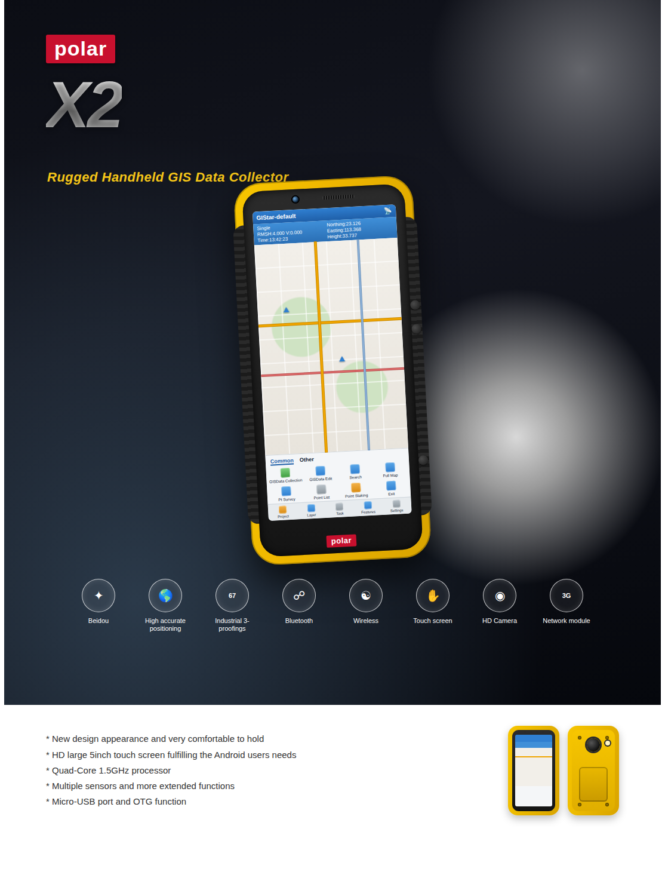polar
X2
Rugged Handheld GIS Data Collector
GIStar-default 📡
Single Northing:23.126 RMSH:4.000 V:0.000 Easting:113.368 Time:13:42:23 Height:33.737
Common Other
GISData Collection
GISData Edit
Search
Full Map
Pt Survey
Point List
Point Staking
Exit
Project
Layer
Task
Features
Settings
polar
✦
Beidou
🌎
High accurate positioning
67
Industrial 3-proofings
☍
Bluetooth
☯
Wireless
✋
Touch screen
◉
HD Camera
3G
Network module
New design appearance and very comfortable to hold
HD large 5inch touch screen fulfilling the Android users needs
Quad-Core 1.5GHz processor
Multiple sensors and more extended functions
Micro-USB port and OTG function